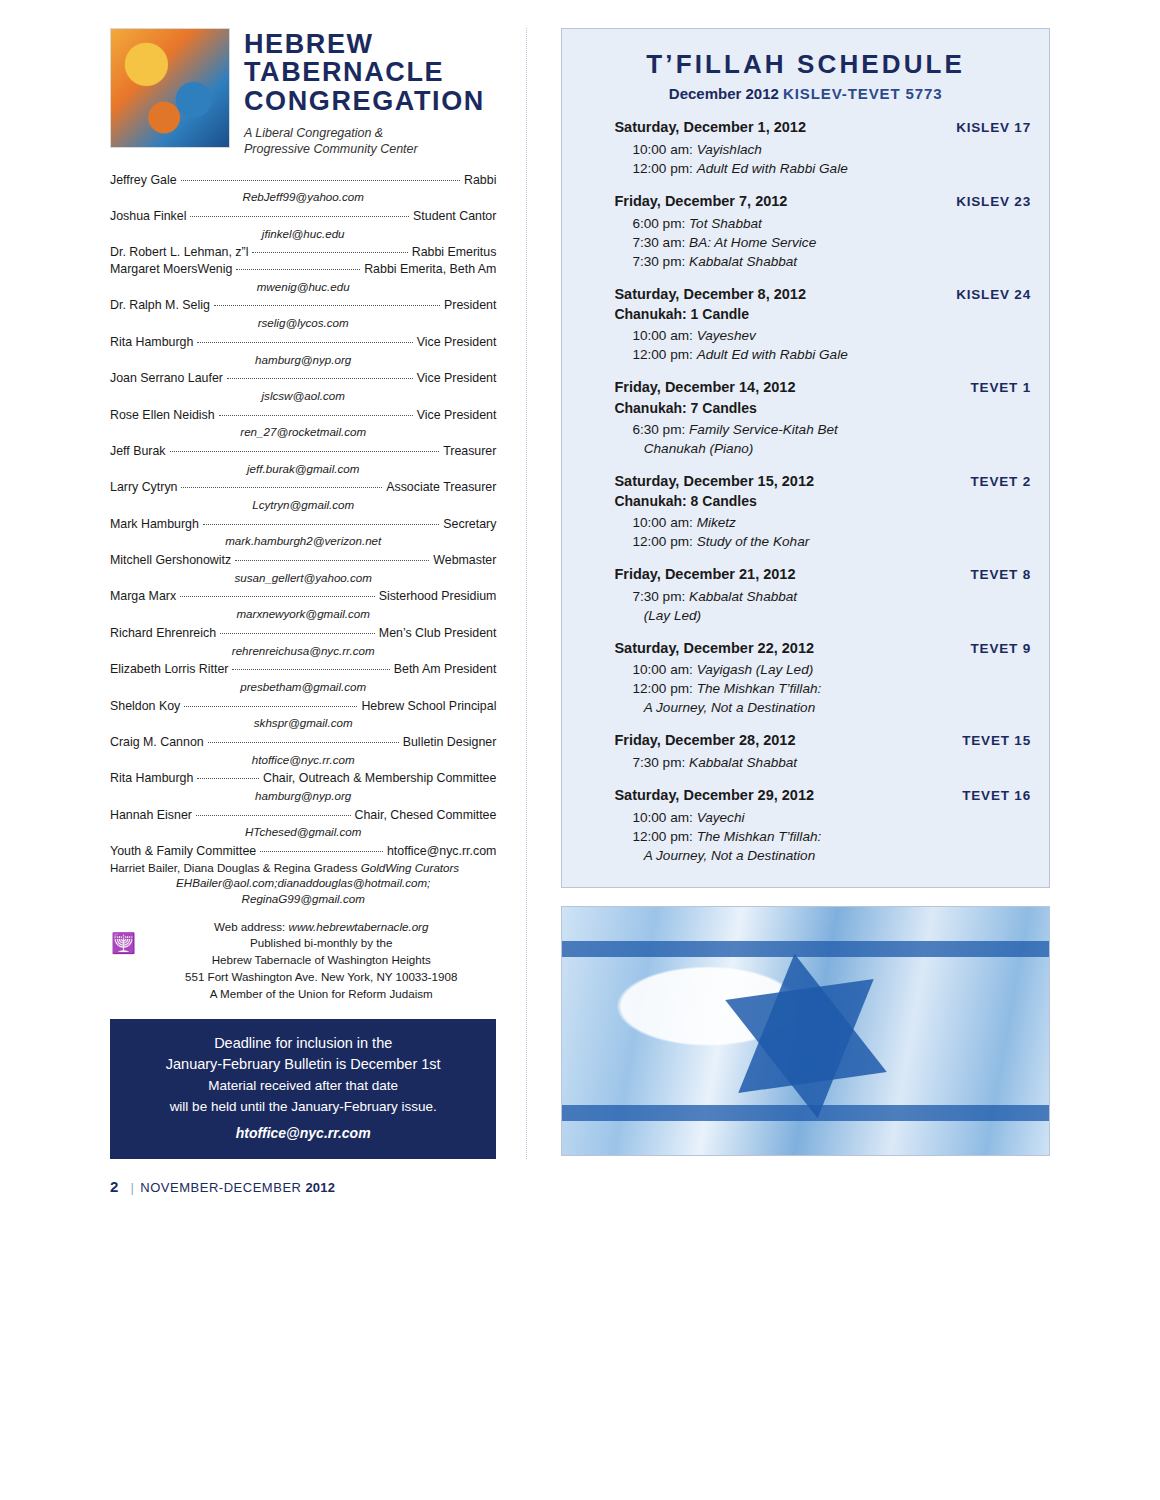Hebrew Tabernacle
Congregation
A Liberal Congregation &
Progressive Community Center
Jeffrey Gale Rabbi
RebJeff99@yahoo.com
Joshua Finkel Student Cantor
jfinkel@huc.edu
Dr. Robert L. Lehman, z”l Rabbi Emeritus
Margaret MoersWenig Rabbi Emerita, Beth Am
mwenig@huc.edu
Dr. Ralph M. Selig President
rselig@lycos.com
Rita Hamburgh Vice President
hamburg@nyp.org
Joan Serrano Laufer Vice President
jslcsw@aol.com
Rose Ellen Neidish Vice President
ren_27@rocketmail.com
Jeff Burak Treasurer
jeff.burak@gmail.com
Larry Cytryn Associate Treasurer
Lcytryn@gmail.com
Mark Hamburgh Secretary
mark.hamburgh2@verizon.net
Mitchell Gershonowitz Webmaster
susan_gellert@yahoo.com
Marga Marx Sisterhood Presidium
marxnewyork@gmail.com
Richard Ehrenreich Men’s Club President
rehrenreichusa@nyc.rr.com
Elizabeth Lorris Ritter Beth Am President
presbetham@gmail.com
Sheldon Koy Hebrew School Principal
skhspr@gmail.com
Craig M. Cannon Bulletin Designer
htoffice@nyc.rr.com
Rita Hamburgh Chair, Outreach & Membership Committee
hamburg@nyp.org
Hannah Eisner Chair, Chesed Committee
HTchesed@gmail.com
Youth & Family Committee htoffice@nyc.rr.com
Harriet Bailer, Diana Douglas & Regina Gradess GoldWing Curators
EHBailer@aol.com;dianaddouglas@hotmail.com;
ReginaG99@gmail.com
🕎
Web address: www.hebrewtabernacle.org
Published bi-monthly by the
Hebrew Tabernacle of Washington Heights
551 Fort Washington Ave. New York, NY 10033-1908
A Member of the Union for Reform Judaism
Deadline for inclusion in the
January-February Bulletin is December 1st
Material received after that date
will be held until the January-February issue.
htoffice@nyc.rr.com
T’FILLAH SCHEDULE
December 2012 KISLEV-TEVET 5773
Saturday, December 1, 2012
KISLEV 17
10:00 am: Vayishlach
12:00 pm: Adult Ed with Rabbi Gale
Friday, December 7, 2012
KISLEV 23
6:00 pm: Tot Shabbat
7:30 am: BA: At Home Service
7:30 pm: Kabbalat Shabbat
Saturday, December 8, 2012
KISLEV 24
Chanukah: 1 Candle
10:00 am: Vayeshev
12:00 pm: Adult Ed with Rabbi Gale
Friday, December 14, 2012
TEVET 1
Chanukah: 7 Candles
6:30 pm: Family Service-Kitah Bet
Chanukah (Piano)
Saturday, December 15, 2012
TEVET 2
Chanukah: 8 Candles
10:00 am: Miketz
12:00 pm: Study of the Kohar
Friday, December 21, 2012
TEVET 8
7:30 pm: Kabbalat Shabbat
(Lay Led)
Saturday, December 22, 2012
TEVET 9
10:00 am: Vayigash (Lay Led)
12:00 pm: The Mishkan T’fillah:
A Journey, Not a Destination
Friday, December 28, 2012
TEVET 15
7:30 pm: Kabbalat Shabbat
Saturday, December 29, 2012
TEVET 16
10:00 am: Vayechi
12:00 pm: The Mishkan T’fillah:
A Journey, Not a Destination
2|November-December 2012